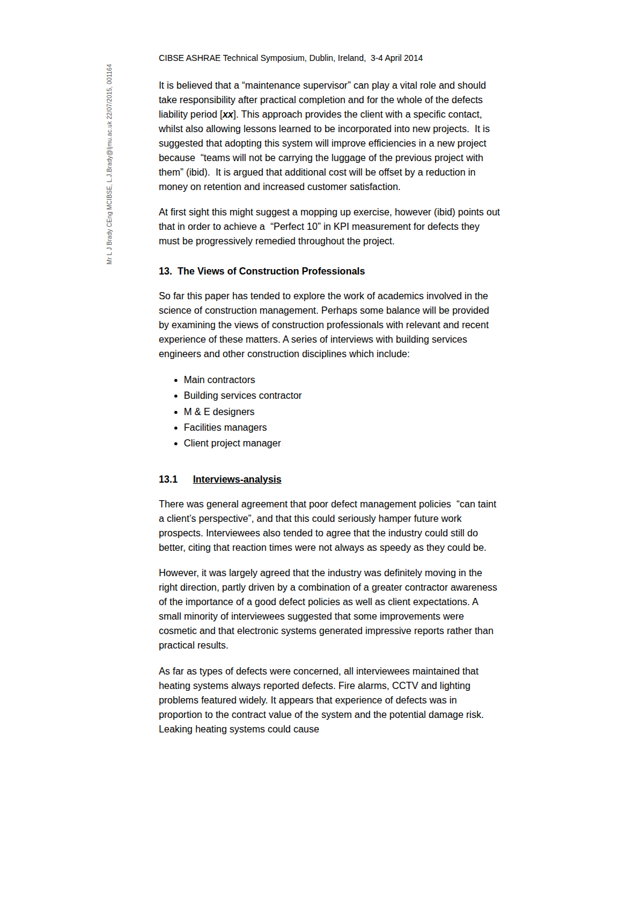Mr L J Brady CEng MCIBSE, L.J.Brady@ljmu.ac.uk 22/07/2015, 001164
CIBSE ASHRAE Technical Symposium, Dublin, Ireland, 3-4 April 2014
It is believed that a “maintenance supervisor” can play a vital role and should take responsibility after practical completion and for the whole of the defects liability period [xx]. This approach provides the client with a specific contact, whilst also allowing lessons learned to be incorporated into new projects. It is suggested that adopting this system will improve efficiencies in a new project because “teams will not be carrying the luggage of the previous project with them” (ibid). It is argued that additional cost will be offset by a reduction in money on retention and increased customer satisfaction.
At first sight this might suggest a mopping up exercise, however (ibid) points out that in order to achieve a “Perfect 10” in KPI measurement for defects they must be progressively remedied throughout the project.
13. The Views of Construction Professionals
So far this paper has tended to explore the work of academics involved in the science of construction management. Perhaps some balance will be provided by examining the views of construction professionals with relevant and recent experience of these matters. A series of interviews with building services engineers and other construction disciplines which include:
Main contractors
Building services contractor
M & E designers
Facilities managers
Client project manager
13.1 Interviews-analysis
There was general agreement that poor defect management policies “can taint a client’s perspective”, and that this could seriously hamper future work prospects. Interviewees also tended to agree that the industry could still do better, citing that reaction times were not always as speedy as they could be.
However, it was largely agreed that the industry was definitely moving in the right direction, partly driven by a combination of a greater contractor awareness of the importance of a good defect policies as well as client expectations. A small minority of interviewees suggested that some improvements were cosmetic and that electronic systems generated impressive reports rather than practical results.
As far as types of defects were concerned, all interviewees maintained that heating systems always reported defects. Fire alarms, CCTV and lighting problems featured widely. It appears that experience of defects was in proportion to the contract value of the system and the potential damage risk. Leaking heating systems could cause